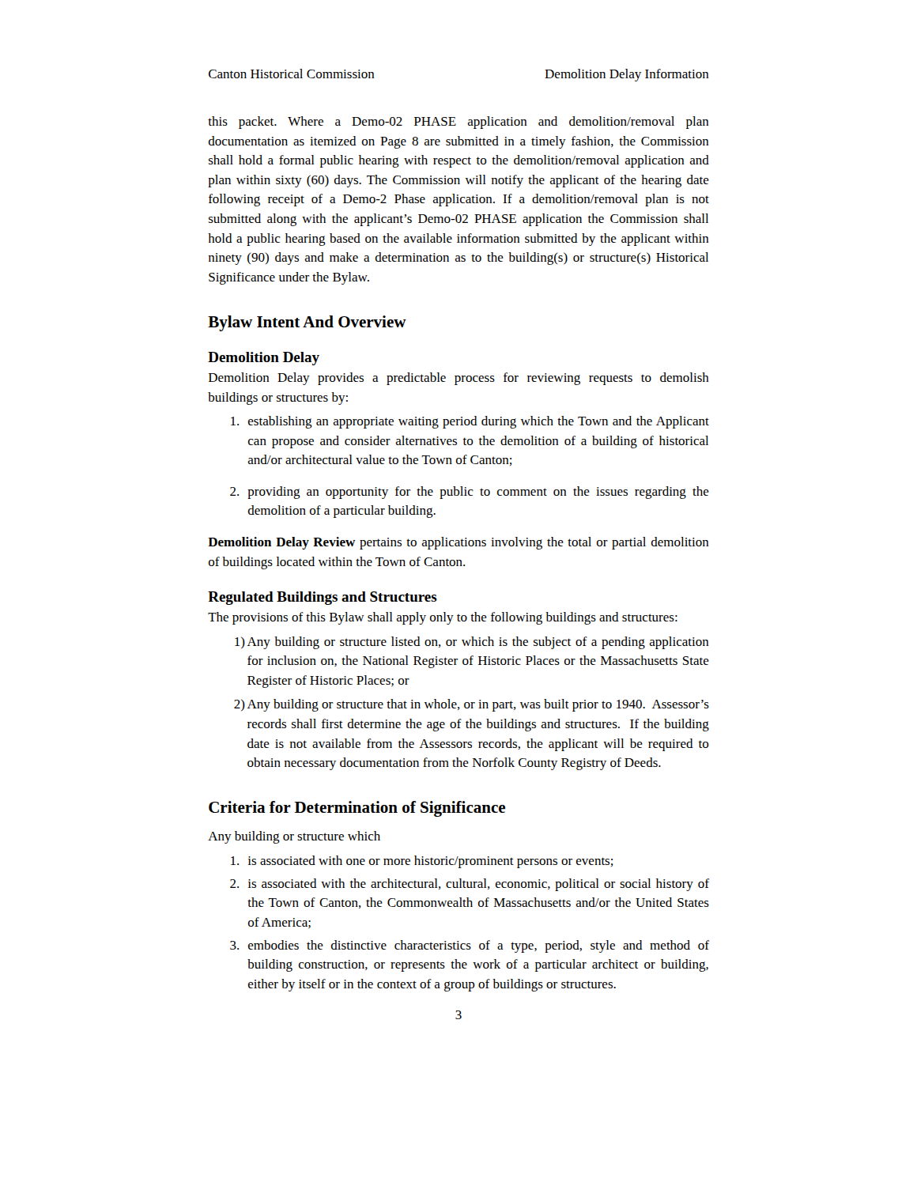Canton Historical Commission
Demolition Delay Information
this packet. Where a Demo-02 PHASE application and demolition/removal plan documentation as itemized on Page 8 are submitted in a timely fashion, the Commission shall hold a formal public hearing with respect to the demolition/removal application and plan within sixty (60) days. The Commission will notify the applicant of the hearing date following receipt of a Demo-2 Phase application. If a demolition/removal plan is not submitted along with the applicant’s Demo-02 PHASE application the Commission shall hold a public hearing based on the available information submitted by the applicant within ninety (90) days and make a determination as to the building(s) or structure(s) Historical Significance under the Bylaw.
Bylaw Intent And Overview
Demolition Delay
Demolition Delay provides a predictable process for reviewing requests to demolish buildings or structures by:
establishing an appropriate waiting period during which the Town and the Applicant can propose and consider alternatives to the demolition of a building of historical and/or architectural value to the Town of Canton;
providing an opportunity for the public to comment on the issues regarding the demolition of a particular building.
Demolition Delay Review pertains to applications involving the total or partial demolition of buildings located within the Town of Canton.
Regulated Buildings and Structures
The provisions of this Bylaw shall apply only to the following buildings and structures:
Any building or structure listed on, or which is the subject of a pending application for inclusion on, the National Register of Historic Places or the Massachusetts State Register of Historic Places; or
Any building or structure that in whole, or in part, was built prior to 1940. Assessor’s records shall first determine the age of the buildings and structures. If the building date is not available from the Assessors records, the applicant will be required to obtain necessary documentation from the Norfolk County Registry of Deeds.
Criteria for Determination of Significance
Any building or structure which
is associated with one or more historic/prominent persons or events;
is associated with the architectural, cultural, economic, political or social history of the Town of Canton, the Commonwealth of Massachusetts and/or the United States of America;
embodies the distinctive characteristics of a type, period, style and method of building construction, or represents the work of a particular architect or building, either by itself or in the context of a group of buildings or structures.
3